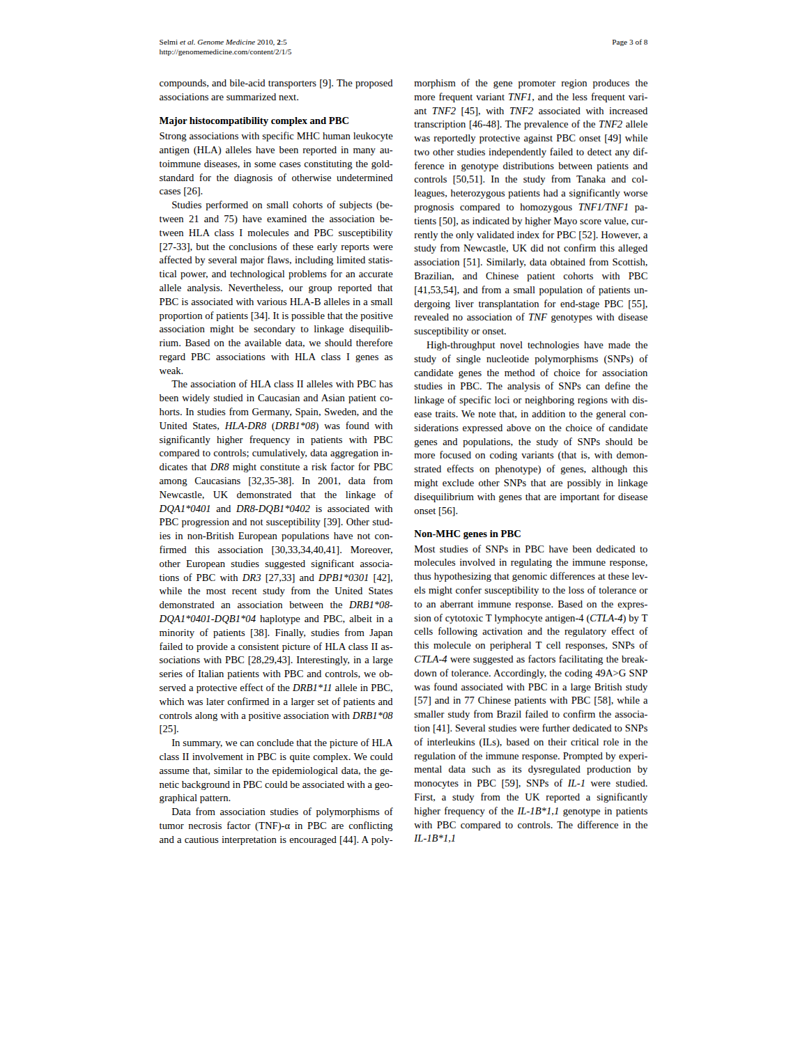Selmi et al. Genome Medicine 2010, 2:5 http://genomemedicine.com/content/2/1/5
Page 3 of 8
compounds, and bile-acid transporters [9]. The proposed associations are summarized next.
Major histocompatibility complex and PBC
Strong associations with specific MHC human leukocyte antigen (HLA) alleles have been reported in many autoimmune diseases, in some cases constituting the gold-standard for the diagnosis of otherwise undetermined cases [26].
Studies performed on small cohorts of subjects (between 21 and 75) have examined the association between HLA class I molecules and PBC susceptibility [27-33], but the conclusions of these early reports were affected by several major flaws, including limited statistical power, and technological problems for an accurate allele analysis. Nevertheless, our group reported that PBC is associated with various HLA-B alleles in a small proportion of patients [34]. It is possible that the positive association might be secondary to linkage disequilibrium. Based on the available data, we should therefore regard PBC associations with HLA class I genes as weak.
The association of HLA class II alleles with PBC has been widely studied in Caucasian and Asian patient cohorts. In studies from Germany, Spain, Sweden, and the United States, HLA-DR8 (DRB1*08) was found with significantly higher frequency in patients with PBC compared to controls; cumulatively, data aggregation indicates that DR8 might constitute a risk factor for PBC among Caucasians [32,35-38]. In 2001, data from Newcastle, UK demonstrated that the linkage of DQA1*0401 and DR8-DQB1*0402 is associated with PBC progression and not susceptibility [39]. Other studies in non-British European populations have not confirmed this association [30,33,34,40,41]. Moreover, other European studies suggested significant associations of PBC with DR3 [27,33] and DPB1*0301 [42], while the most recent study from the United States demonstrated an association between the DRB1*08-DQA1*0401-DQB1*04 haplotype and PBC, albeit in a minority of patients [38]. Finally, studies from Japan failed to provide a consistent picture of HLA class II associations with PBC [28,29,43]. Interestingly, in a large series of Italian patients with PBC and controls, we observed a protective effect of the DRB1*11 allele in PBC, which was later confirmed in a larger set of patients and controls along with a positive association with DRB1*08 [25].
In summary, we can conclude that the picture of HLA class II involvement in PBC is quite complex. We could assume that, similar to the epidemiological data, the genetic background in PBC could be associated with a geographical pattern.
Data from association studies of polymorphisms of tumor necrosis factor (TNF)-α in PBC are conflicting and a cautious interpretation is encouraged [44]. A polymorphism of the gene promoter region produces the more frequent variant TNF1, and the less frequent variant TNF2 [45], with TNF2 associated with increased transcription [46-48]. The prevalence of the TNF2 allele was reportedly protective against PBC onset [49] while two other studies independently failed to detect any difference in genotype distributions between patients and controls [50,51]. In the study from Tanaka and colleagues, heterozygous patients had a significantly worse prognosis compared to homozygous TNF1/TNF1 patients [50], as indicated by higher Mayo score value, currently the only validated index for PBC [52]. However, a study from Newcastle, UK did not confirm this alleged association [51]. Similarly, data obtained from Scottish, Brazilian, and Chinese patient cohorts with PBC [41,53,54], and from a small population of patients undergoing liver transplantation for end-stage PBC [55], revealed no association of TNF genotypes with disease susceptibility or onset.
High-throughput novel technologies have made the study of single nucleotide polymorphisms (SNPs) of candidate genes the method of choice for association studies in PBC. The analysis of SNPs can define the linkage of specific loci or neighboring regions with disease traits. We note that, in addition to the general considerations expressed above on the choice of candidate genes and populations, the study of SNPs should be more focused on coding variants (that is, with demonstrated effects on phenotype) of genes, although this might exclude other SNPs that are possibly in linkage disequilibrium with genes that are important for disease onset [56].
Non-MHC genes in PBC
Most studies of SNPs in PBC have been dedicated to molecules involved in regulating the immune response, thus hypothesizing that genomic differences at these levels might confer susceptibility to the loss of tolerance or to an aberrant immune response. Based on the expression of cytotoxic T lymphocyte antigen-4 (CTLA-4) by T cells following activation and the regulatory effect of this molecule on peripheral T cell responses, SNPs of CTLA-4 were suggested as factors facilitating the breakdown of tolerance. Accordingly, the coding 49A>G SNP was found associated with PBC in a large British study [57] and in 77 Chinese patients with PBC [58], while a smaller study from Brazil failed to confirm the association [41]. Several studies were further dedicated to SNPs of interleukins (ILs), based on their critical role in the regulation of the immune response. Prompted by experimental data such as its dysregulated production by monocytes in PBC [59], SNPs of IL-1 were studied. First, a study from the UK reported a significantly higher frequency of the IL-1B*1,1 genotype in patients with PBC compared to controls. The difference in the IL-1B*1,1